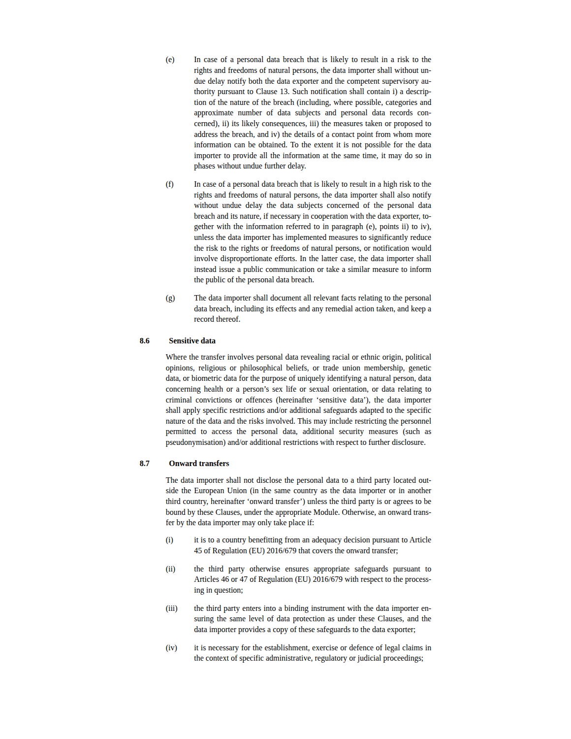(e) In case of a personal data breach that is likely to result in a risk to the rights and freedoms of natural persons, the data importer shall without undue delay notify both the data exporter and the competent supervisory authority pursuant to Clause 13. Such notification shall contain i) a description of the nature of the breach (including, where possible, categories and approximate number of data subjects and personal data records concerned), ii) its likely consequences, iii) the measures taken or proposed to address the breach, and iv) the details of a contact point from whom more information can be obtained. To the extent it is not possible for the data importer to provide all the information at the same time, it may do so in phases without undue further delay.
(f) In case of a personal data breach that is likely to result in a high risk to the rights and freedoms of natural persons, the data importer shall also notify without undue delay the data subjects concerned of the personal data breach and its nature, if necessary in cooperation with the data exporter, together with the information referred to in paragraph (e), points ii) to iv), unless the data importer has implemented measures to significantly reduce the risk to the rights or freedoms of natural persons, or notification would involve disproportionate efforts. In the latter case, the data importer shall instead issue a public communication or take a similar measure to inform the public of the personal data breach.
(g) The data importer shall document all relevant facts relating to the personal data breach, including its effects and any remedial action taken, and keep a record thereof.
8.6 Sensitive data
Where the transfer involves personal data revealing racial or ethnic origin, political opinions, religious or philosophical beliefs, or trade union membership, genetic data, or biometric data for the purpose of uniquely identifying a natural person, data concerning health or a person’s sex life or sexual orientation, or data relating to criminal convictions or offences (hereinafter ‘sensitive data’), the data importer shall apply specific restrictions and/or additional safeguards adapted to the specific nature of the data and the risks involved. This may include restricting the personnel permitted to access the personal data, additional security measures (such as pseudonymisation) and/or additional restrictions with respect to further disclosure.
8.7 Onward transfers
The data importer shall not disclose the personal data to a third party located outside the European Union (in the same country as the data importer or in another third country, hereinafter ‘onward transfer’) unless the third party is or agrees to be bound by these Clauses, under the appropriate Module. Otherwise, an onward transfer by the data importer may only take place if:
(i) it is to a country benefitting from an adequacy decision pursuant to Article 45 of Regulation (EU) 2016/679 that covers the onward transfer;
(ii) the third party otherwise ensures appropriate safeguards pursuant to Articles 46 or 47 of Regulation (EU) 2016/679 with respect to the processing in question;
(iii) the third party enters into a binding instrument with the data importer ensuring the same level of data protection as under these Clauses, and the data importer provides a copy of these safeguards to the data exporter;
(iv) it is necessary for the establishment, exercise or defence of legal claims in the context of specific administrative, regulatory or judicial proceedings;